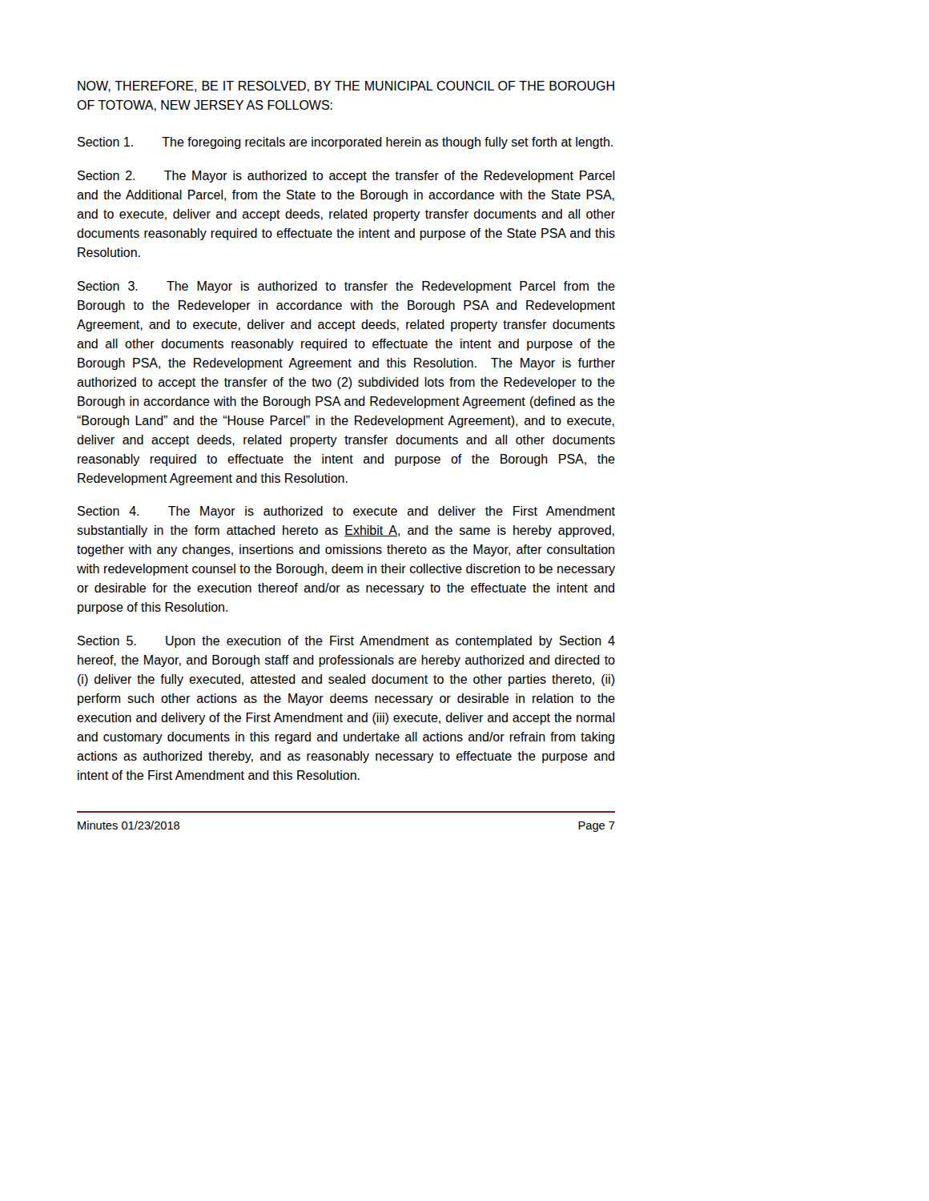NOW, THEREFORE, BE IT RESOLVED, BY THE MUNICIPAL COUNCIL OF THE BOROUGH OF TOTOWA, NEW JERSEY AS FOLLOWS:
Section 1. The foregoing recitals are incorporated herein as though fully set forth at length.
Section 2. The Mayor is authorized to accept the transfer of the Redevelopment Parcel and the Additional Parcel, from the State to the Borough in accordance with the State PSA, and to execute, deliver and accept deeds, related property transfer documents and all other documents reasonably required to effectuate the intent and purpose of the State PSA and this Resolution.
Section 3. The Mayor is authorized to transfer the Redevelopment Parcel from the Borough to the Redeveloper in accordance with the Borough PSA and Redevelopment Agreement, and to execute, deliver and accept deeds, related property transfer documents and all other documents reasonably required to effectuate the intent and purpose of the Borough PSA, the Redevelopment Agreement and this Resolution. The Mayor is further authorized to accept the transfer of the two (2) subdivided lots from the Redeveloper to the Borough in accordance with the Borough PSA and Redevelopment Agreement (defined as the “Borough Land” and the “House Parcel” in the Redevelopment Agreement), and to execute, deliver and accept deeds, related property transfer documents and all other documents reasonably required to effectuate the intent and purpose of the Borough PSA, the Redevelopment Agreement and this Resolution.
Section 4. The Mayor is authorized to execute and deliver the First Amendment substantially in the form attached hereto as Exhibit A, and the same is hereby approved, together with any changes, insertions and omissions thereto as the Mayor, after consultation with redevelopment counsel to the Borough, deem in their collective discretion to be necessary or desirable for the execution thereof and/or as necessary to the effectuate the intent and purpose of this Resolution.
Section 5. Upon the execution of the First Amendment as contemplated by Section 4 hereof, the Mayor, and Borough staff and professionals are hereby authorized and directed to (i) deliver the fully executed, attested and sealed document to the other parties thereto, (ii) perform such other actions as the Mayor deems necessary or desirable in relation to the execution and delivery of the First Amendment and (iii) execute, deliver and accept the normal and customary documents in this regard and undertake all actions and/or refrain from taking actions as authorized thereby, and as reasonably necessary to effectuate the purpose and intent of the First Amendment and this Resolution.
Minutes 01/23/2018 Page 7